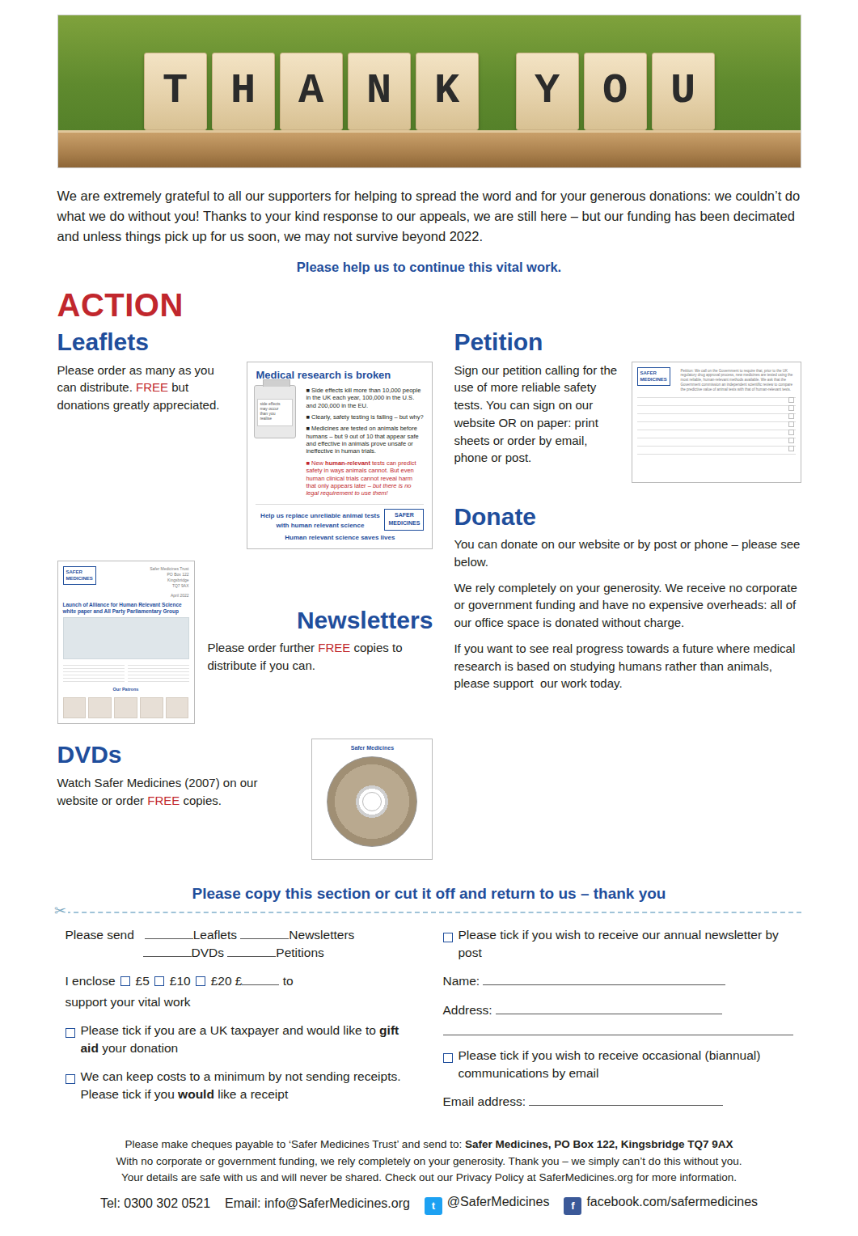T
H
A
N
K
Y
O
U
We are extremely grateful to all our supporters for helping to spread the word and for your generous donations: we couldn’t do what we do without you! Thanks to your kind response to our appeals, we are still here – but our funding has been decimated and unless things pick up for us soon, we may not survive beyond 2022.
Please help us to continue this vital work.
ACTION
Leaflets
Please order as many as you can distribute. FREE but donations greatly appreciated.
Medical research is broken
side effects
may occur
than you
realise
■ Side effects kill more than 10,000 people in the UK each year, 100,000 in the U.S. and 200,000 in the EU.
■ Clearly, safety testing is failing – but why?
■ Medicines are tested on animals before humans – but 9 out of 10 that appear safe and effective in animals prove unsafe or ineffective in human trials.
■ New human-relevant tests can predict safety in ways animals cannot. But even human clinical trials cannot reveal harm that only appears later – but there is no legal requirement to use them!
Help us replace unreliable animal tests with human relevant science
SAFER
MEDICINES
Human relevant science saves lives
SAFER
MEDICINES
Safer Medicines Trust
PO Box 122
Kingsbridge
TQ7 9AX
April 2022
Launch of Alliance for Human Relevant Science white paper and All Party Parliamentary Group
Our Patrons
Newsletters
Please order further FREE copies to distribute if you can.
DVDs
Watch Safer Medicines (2007) on our website or order FREE copies.
Safer Medicines
Petition
Sign our petition calling for the use of more reliable safety tests. You can sign on our website OR on paper: print sheets or order by email, phone or post.
SAFER
MEDICINES
Petition: We call on the Government to require that, prior to the UK regulatory drug approval process, new medicines are tested using the most reliable, human-relevant methods available. We ask that the Government commission an independent scientific review to compare the predictive value of animal tests with that of human-relevant tests.
Donate
You can donate on our website or by post or phone – please see below.
We rely completely on your generosity. We receive no corporate or government funding and have no expensive overheads: all of our office space is donated without charge.
If you want to see real progress towards a future where medical research is based on studying humans rather than animals, please support our work today.
Please copy this section or cut it off and return to us – thank you
✂
Please send Leaflets Newsletters
DVDs Petitions
I enclose £5 £10 £20 £ to
support your vital work
Please tick if you are a UK taxpayer and would like to gift aid your donation
We can keep costs to a minimum by not sending receipts. Please tick if you would like a receipt
Please tick if you wish to receive our annual newsletter by post
Name:
Address:
Please tick if you wish to receive occasional (biannual) communications by email
Email address:
Please make cheques payable to ‘Safer Medicines Trust’ and send to: Safer Medicines, PO Box 122, Kingsbridge TQ7 9AX
With no corporate or government funding, we rely completely on your generosity. Thank you – we simply can’t do this without you.
Your details are safe with us and will never be shared. Check out our Privacy Policy at SaferMedicines.org for more information.
Tel: 0300 302 0521 Email: info@SaferMedicines.org t@SaferMedicines ffacebook.com/safermedicines